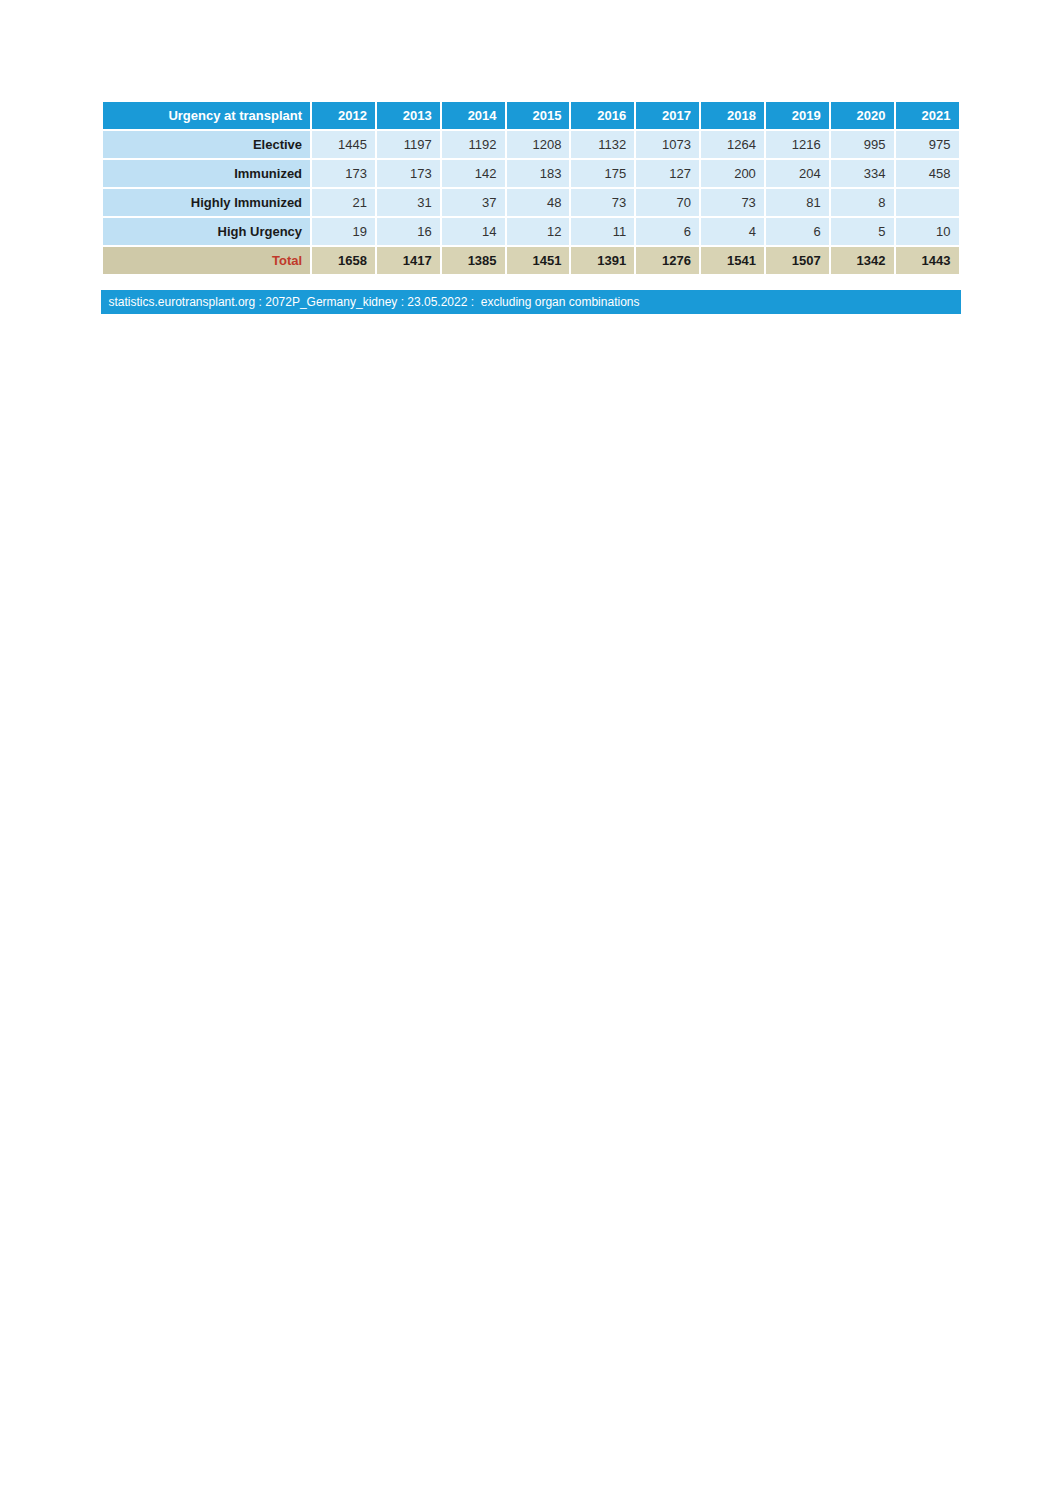| Urgency at transplant | 2012 | 2013 | 2014 | 2015 | 2016 | 2017 | 2018 | 2019 | 2020 | 2021 |
| --- | --- | --- | --- | --- | --- | --- | --- | --- | --- | --- |
| Elective | 1445 | 1197 | 1192 | 1208 | 1132 | 1073 | 1264 | 1216 | 995 | 975 |
| Immunized | 173 | 173 | 142 | 183 | 175 | 127 | 200 | 204 | 334 | 458 |
| Highly Immunized | 21 | 31 | 37 | 48 | 73 | 70 | 73 | 81 | 8 | |
| High Urgency | 19 | 16 | 14 | 12 | 11 | 6 | 4 | 6 | 5 | 10 |
| Total | 1658 | 1417 | 1385 | 1451 | 1391 | 1276 | 1541 | 1507 | 1342 | 1443 |
statistics.eurotransplant.org : 2072P_Germany_kidney : 23.05.2022 : excluding organ combinations